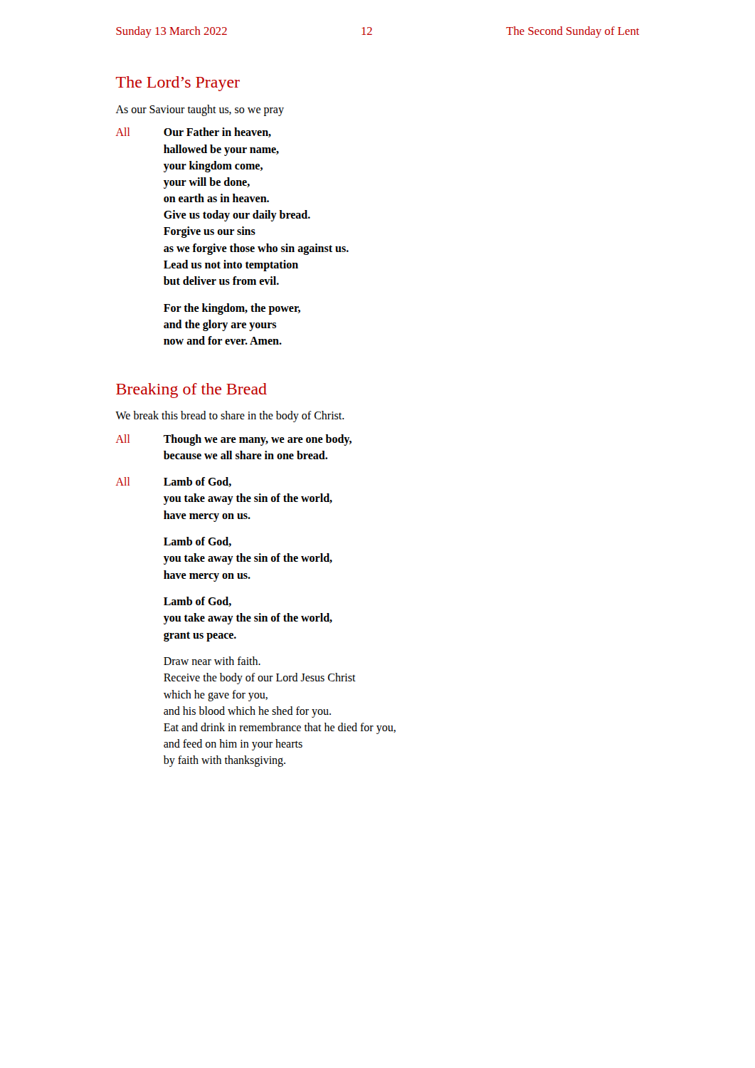Sunday 13 March 2022 12 The Second Sunday of Lent
The Lord’s Prayer
As our Saviour taught us, so we pray
All
Our Father in heaven,
hallowed be your name,
your kingdom come,
your will be done,
on earth as in heaven.
Give us today our daily bread.
Forgive us our sins
as we forgive those who sin against us.
Lead us not into temptation
but deliver us from evil.
For the kingdom, the power,
and the glory are yours
now and for ever. Amen.
Breaking of the Bread
We break this bread to share in the body of Christ.
All
Though we are many, we are one body,
because we all share in one bread.
All
Lamb of God,
you take away the sin of the world,
have mercy on us.
Lamb of God,
you take away the sin of the world,
have mercy on us.
Lamb of God,
you take away the sin of the world,
grant us peace.
Draw near with faith.
Receive the body of our Lord Jesus Christ
which he gave for you,
and his blood which he shed for you.
Eat and drink in remembrance that he died for you,
and feed on him in your hearts
by faith with thanksgiving.